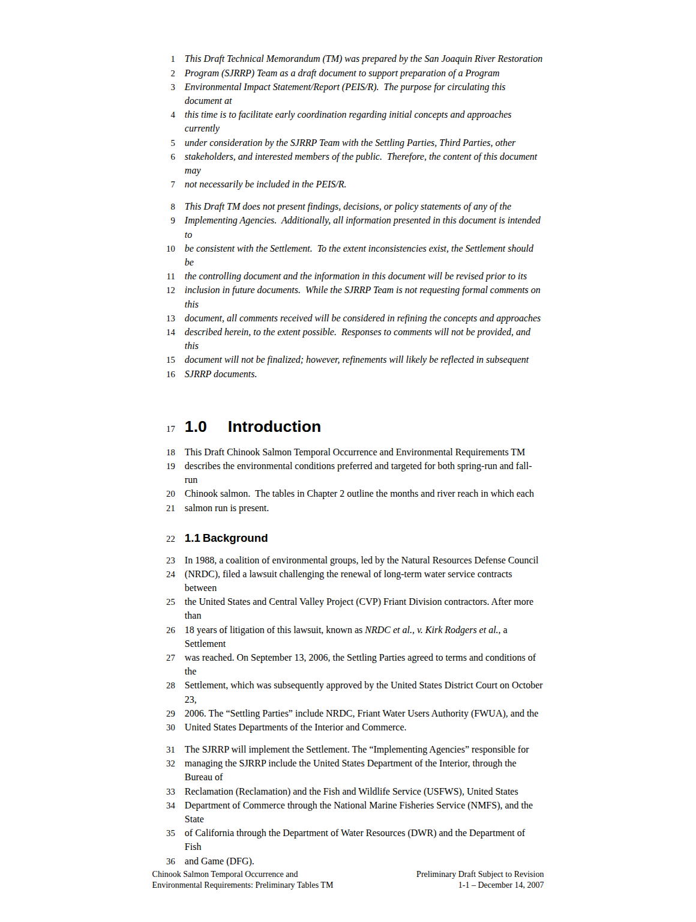1 This Draft Technical Memorandum (TM) was prepared by the San Joaquin River Restoration
2 Program (SJRRP) Team as a draft document to support preparation of a Program
3 Environmental Impact Statement/Report (PEIS/R). The purpose for circulating this document at
4 this time is to facilitate early coordination regarding initial concepts and approaches currently
5 under consideration by the SJRRP Team with the Settling Parties, Third Parties, other
6 stakeholders, and interested members of the public. Therefore, the content of this document may
7 not necessarily be included in the PEIS/R.
8 This Draft TM does not present findings, decisions, or policy statements of any of the
9 Implementing Agencies. Additionally, all information presented in this document is intended to
10 be consistent with the Settlement. To the extent inconsistencies exist, the Settlement should be
11 the controlling document and the information in this document will be revised prior to its
12 inclusion in future documents. While the SJRRP Team is not requesting formal comments on this
13 document, all comments received will be considered in refining the concepts and approaches
14 described herein, to the extent possible. Responses to comments will not be provided, and this
15 document will not be finalized; however, refinements will likely be reflected in subsequent
16 SJRRP documents.
17
1.0 Introduction
18 This Draft Chinook Salmon Temporal Occurrence and Environmental Requirements TM
19 describes the environmental conditions preferred and targeted for both spring-run and fall-run
20 Chinook salmon. The tables in Chapter 2 outline the months and river reach in which each
21 salmon run is present.
22
1.1 Background
23 In 1988, a coalition of environmental groups, led by the Natural Resources Defense Council
24(NRDC), filed a lawsuit challenging the renewal of long-term water service contracts between
25 the United States and Central Valley Project (CVP) Friant Division contractors. After more than
2618 years of litigation of this lawsuit, known as NRDC et al., v. Kirk Rodgers et al., a Settlement
27 was reached. On September 13, 2006, the Settling Parties agreed to terms and conditions of the
28 Settlement, which was subsequently approved by the United States District Court on October 23,
292006. The “Settling Parties” include NRDC, Friant Water Users Authority (FWUA), and the
30 United States Departments of the Interior and Commerce.
31 The SJRRP will implement the Settlement. The “Implementing Agencies” responsible for
32 managing the SJRRP include the United States Department of the Interior, through the Bureau of
33 Reclamation (Reclamation) and the Fish and Wildlife Service (USFWS), United States
34 Department of Commerce through the National Marine Fisheries Service (NMFS), and the State
35 of California through the Department of Water Resources (DWR) and the Department of Fish
36 and Game (DFG).
| Chinook Salmon Temporal Occurrence and | Preliminary Draft Subject to Revision |
| Environmental Requirements: Preliminary Tables TM | 1-1 – December 14, 2007 |